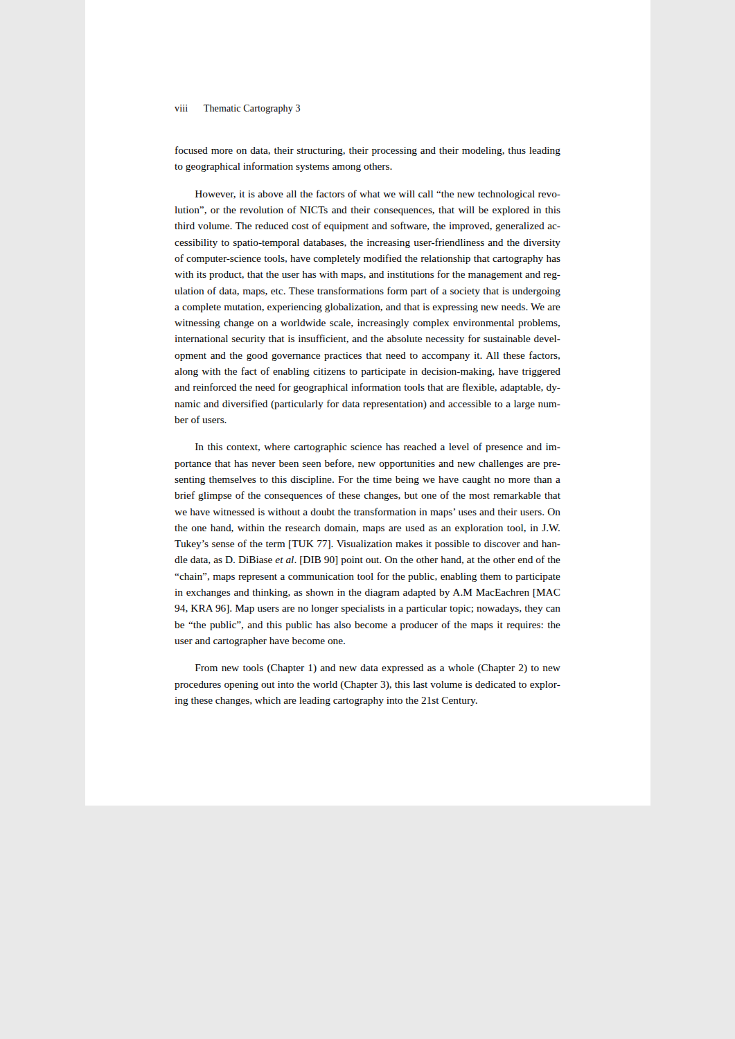viii Thematic Cartography 3
focused more on data, their structuring, their processing and their modeling, thus leading to geographical information systems among others.
However, it is above all the factors of what we will call “the new technological revolution”, or the revolution of NICTs and their consequences, that will be explored in this third volume. The reduced cost of equipment and software, the improved, generalized accessibility to spatio-temporal databases, the increasing user-friendliness and the diversity of computer-science tools, have completely modified the relationship that cartography has with its product, that the user has with maps, and institutions for the management and regulation of data, maps, etc. These transformations form part of a society that is undergoing a complete mutation, experiencing globalization, and that is expressing new needs. We are witnessing change on a worldwide scale, increasingly complex environmental problems, international security that is insufficient, and the absolute necessity for sustainable development and the good governance practices that need to accompany it. All these factors, along with the fact of enabling citizens to participate in decision-making, have triggered and reinforced the need for geographical information tools that are flexible, adaptable, dynamic and diversified (particularly for data representation) and accessible to a large number of users.
In this context, where cartographic science has reached a level of presence and importance that has never been seen before, new opportunities and new challenges are presenting themselves to this discipline. For the time being we have caught no more than a brief glimpse of the consequences of these changes, but one of the most remarkable that we have witnessed is without a doubt the transformation in maps’ uses and their users. On the one hand, within the research domain, maps are used as an exploration tool, in J.W. Tukey’s sense of the term [TUK 77]. Visualization makes it possible to discover and handle data, as D. DiBiase et al. [DIB 90] point out. On the other hand, at the other end of the “chain”, maps represent a communication tool for the public, enabling them to participate in exchanges and thinking, as shown in the diagram adapted by A.M MacEachren [MAC 94, KRA 96]. Map users are no longer specialists in a particular topic; nowadays, they can be “the public”, and this public has also become a producer of the maps it requires: the user and cartographer have become one.
From new tools (Chapter 1) and new data expressed as a whole (Chapter 2) to new procedures opening out into the world (Chapter 3), this last volume is dedicated to exploring these changes, which are leading cartography into the 21st Century.